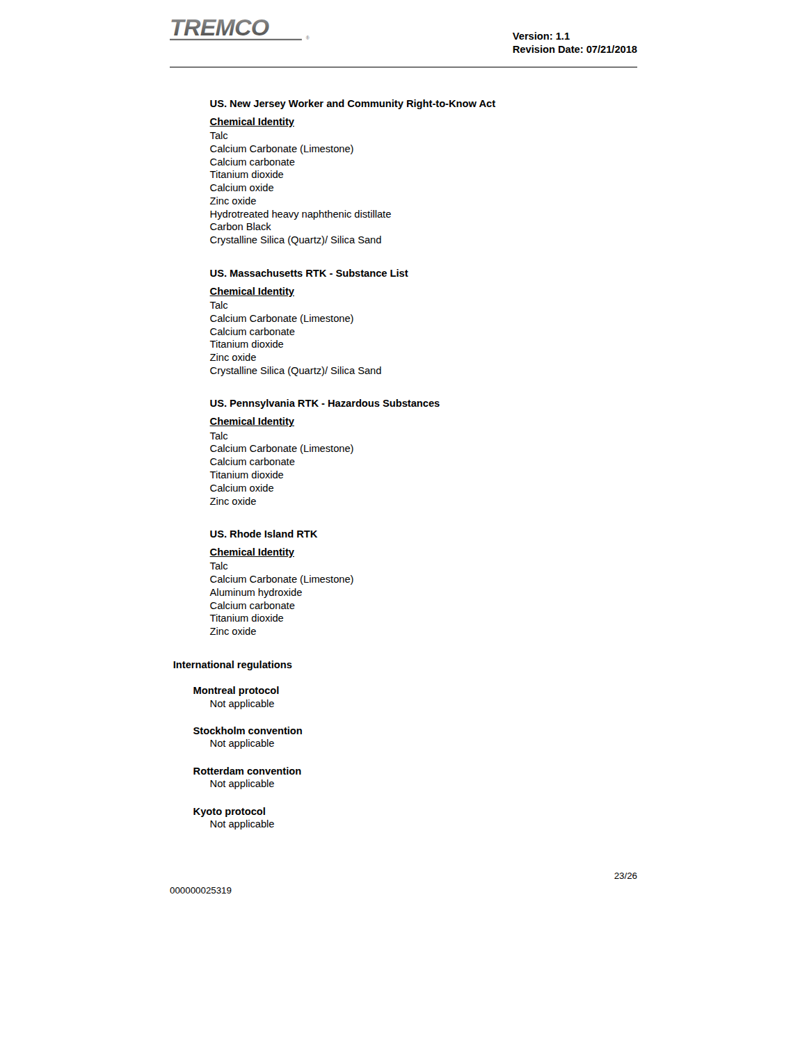TREMCO ®
Version: 1.1
Revision Date: 07/21/2018
US. New Jersey Worker and Community Right-to-Know Act
Chemical Identity
Talc
Calcium Carbonate (Limestone)
Calcium carbonate
Titanium dioxide
Calcium oxide
Zinc oxide
Hydrotreated heavy naphthenic distillate
Carbon Black
Crystalline Silica (Quartz)/ Silica Sand
US. Massachusetts RTK - Substance List
Chemical Identity
Talc
Calcium Carbonate (Limestone)
Calcium carbonate
Titanium dioxide
Zinc oxide
Crystalline Silica (Quartz)/ Silica Sand
US. Pennsylvania RTK - Hazardous Substances
Chemical Identity
Talc
Calcium Carbonate (Limestone)
Calcium carbonate
Titanium dioxide
Calcium oxide
Zinc oxide
US. Rhode Island RTK
Chemical Identity
Talc
Calcium Carbonate (Limestone)
Aluminum hydroxide
Calcium carbonate
Titanium dioxide
Zinc oxide
International regulations
Montreal protocol
Not applicable
Stockholm convention
Not applicable
Rotterdam convention
Not applicable
Kyoto protocol
Not applicable
23/26
000000025319